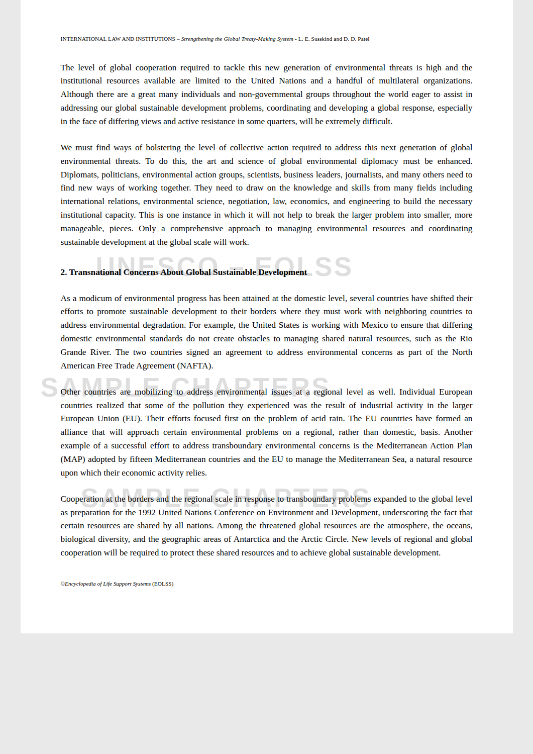INTERNATIONAL LAW AND INSTITUTIONS – Strengthening the Global Treaty-Making System - L. E. Susskind and D. D. Patel
UNESCO – EOLSS SAMPLE CHAPTERS SAMPLE CHAPTERS
The level of global cooperation required to tackle this new generation of environmental threats is high and the institutional resources available are limited to the United Nations and a handful of multilateral organizations. Although there are a great many individuals and non-governmental groups throughout the world eager to assist in addressing our global sustainable development problems, coordinating and developing a global response, especially in the face of differing views and active resistance in some quarters, will be extremely difficult.
We must find ways of bolstering the level of collective action required to address this next generation of global environmental threats. To do this, the art and science of global environmental diplomacy must be enhanced. Diplomats, politicians, environmental action groups, scientists, business leaders, journalists, and many others need to find new ways of working together. They need to draw on the knowledge and skills from many fields including international relations, environmental science, negotiation, law, economics, and engineering to build the necessary institutional capacity. This is one instance in which it will not help to break the larger problem into smaller, more manageable, pieces. Only a comprehensive approach to managing environmental resources and coordinating sustainable development at the global scale will work.
2. Transnational Concerns About Global Sustainable Development
As a modicum of environmental progress has been attained at the domestic level, several countries have shifted their efforts to promote sustainable development to their borders where they must work with neighboring countries to address environmental degradation. For example, the United States is working with Mexico to ensure that differing domestic environmental standards do not create obstacles to managing shared natural resources, such as the Rio Grande River. The two countries signed an agreement to address environmental concerns as part of the North American Free Trade Agreement (NAFTA).
Other countries are mobilizing to address environmental issues at a regional level as well. Individual European countries realized that some of the pollution they experienced was the result of industrial activity in the larger European Union (EU). Their efforts focused first on the problem of acid rain. The EU countries have formed an alliance that will approach certain environmental problems on a regional, rather than domestic, basis. Another example of a successful effort to address transboundary environmental concerns is the Mediterranean Action Plan (MAP) adopted by fifteen Mediterranean countries and the EU to manage the Mediterranean Sea, a natural resource upon which their economic activity relies.
Cooperation at the borders and the regional scale in response to transboundary problems expanded to the global level as preparation for the 1992 United Nations Conference on Environment and Development, underscoring the fact that certain resources are shared by all nations. Among the threatened global resources are the atmosphere, the oceans, biological diversity, and the geographic areas of Antarctica and the Arctic Circle. New levels of regional and global cooperation will be required to protect these shared resources and to achieve global sustainable development.
©Encyclopedia of Life Support Systems (EOLSS)